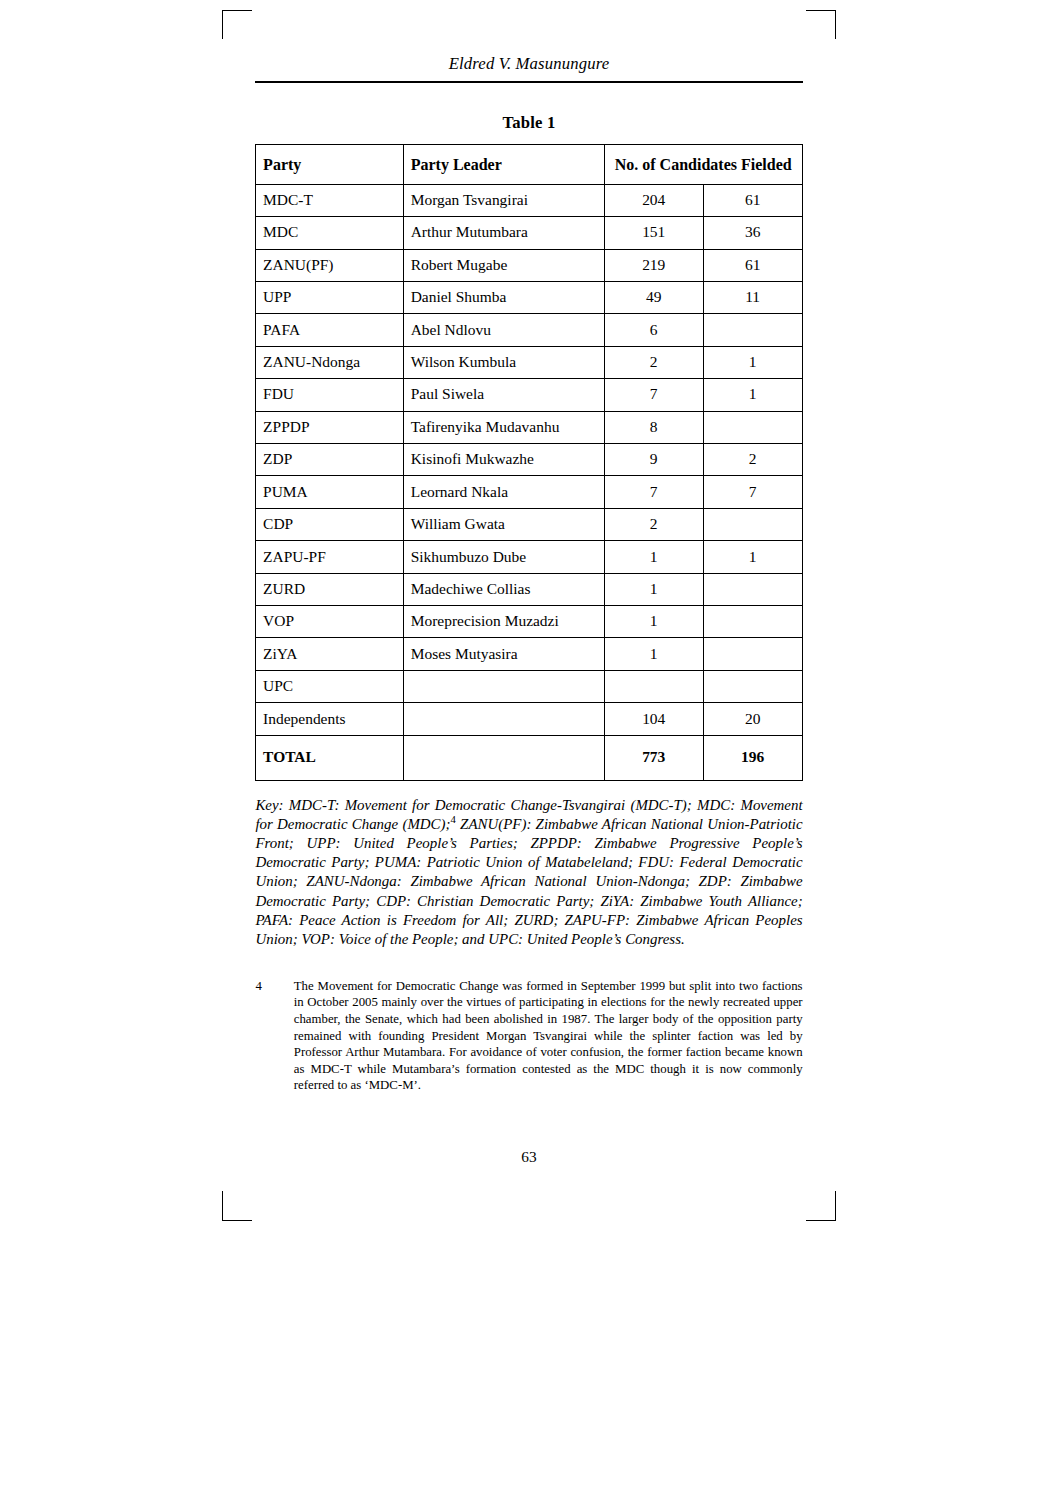Eldred V. Masunungure
Table 1
| Party | Party Leader | No. of Candidates Fielded |
| --- | --- | --- |
| MDC-T | Morgan Tsvangirai | 204 | 61 |
| MDC | Arthur Mutumbara | 151 | 36 |
| ZANU(PF) | Robert Mugabe | 219 | 61 |
| UPP | Daniel Shumba | 49 | 11 |
| PAFA | Abel Ndlovu | 6 | |
| ZANU-Ndonga | Wilson Kumbula | 2 | 1 |
| FDU | Paul Siwela | 7 | 1 |
| ZPPDP | Tafirenyika Mudavanhu | 8 | |
| ZDP | Kisinofi Mukwazhe | 9 | 2 |
| PUMA | Leornard Nkala | 7 | 7 |
| CDP | William Gwata | 2 | |
| ZAPU-PF | Sikhumbuzo Dube | 1 | 1 |
| ZURD | Madechiwe Collias | 1 | |
| VOP | Moreprecision Muzadzi | 1 | |
| ZiYA | Moses Mutyasira | 1 | |
| UPC | | | |
| Independents | | 104 | 20 |
| TOTAL | | 773 | 196 |
Key: MDC-T: Movement for Democratic Change-Tsvangirai (MDC-T); MDC: Movement for Democratic Change (MDC);4 ZANU(PF): Zimbabwe African National Union-Patriotic Front; UPP: United People’s Parties; ZPPDP: Zimbabwe Progressive People’s Democratic Party; PUMA: Patriotic Union of Matabeleland; FDU: Federal Democratic Union; ZANU-Ndonga: Zimbabwe African National Union-Ndonga; ZDP: Zimbabwe Democratic Party; CDP: Christian Democratic Party; ZiYA: Zimbabwe Youth Alliance; PAFA: Peace Action is Freedom for All; ZURD; ZAPU-FP: Zimbabwe African Peoples Union; VOP: Voice of the People; and UPC: United People’s Congress.
4
The Movement for Democratic Change was formed in September 1999 but split into two factions in October 2005 mainly over the virtues of participating in elections for the newly recreated upper chamber, the Senate, which had been abolished in 1987. The larger body of the opposition party remained with founding President Morgan Tsvangirai while the splinter faction was led by Professor Arthur Mutambara. For avoidance of voter confusion, the former faction became known as MDC-T while Mutambara’s formation contested as the MDC though it is now commonly referred to as ‘MDC-M’.
63